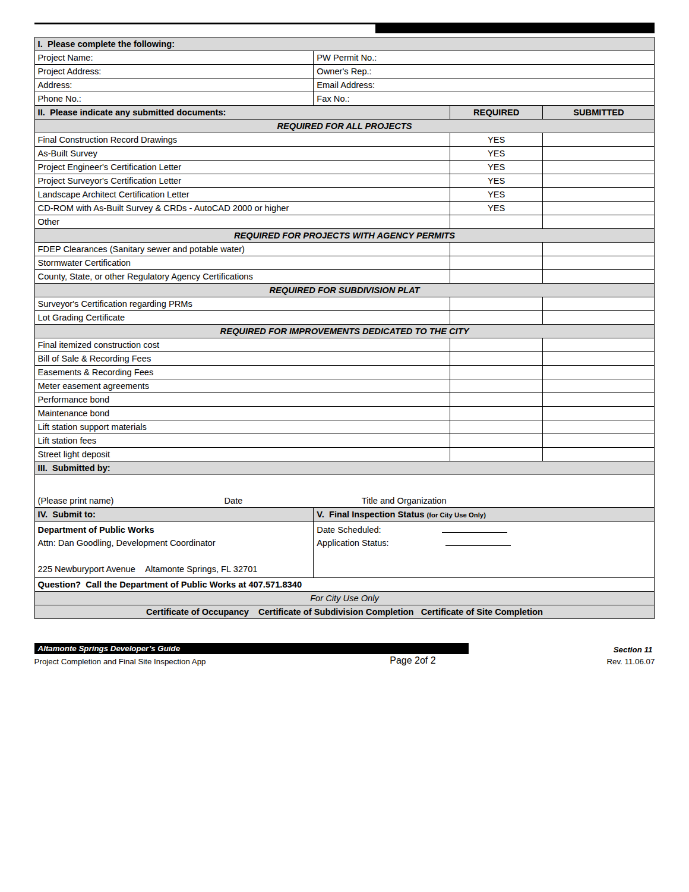| I. Please complete the following: |
| Project Name: | PW Permit No.: |
| Project Address: | Owner's Rep.: |
| Address: | Email Address: |
| Phone No.: | Fax No.: |
| II. Please indicate any submitted documents: | REQUIRED | SUBMITTED |
| REQUIRED FOR ALL PROJECTS |
| Final Construction Record Drawings | YES | |
| As-Built Survey | YES | |
| Project Engineer's Certification Letter | YES | |
| Project Surveyor's Certification Letter | YES | |
| Landscape Architect Certification Letter | YES | |
| CD-ROM with As-Built Survey & CRDs - AutoCAD 2000 or higher | YES | |
| Other | | |
| REQUIRED FOR PROJECTS WITH AGENCY PERMITS |
| FDEP Clearances (Sanitary sewer and potable water) | | |
| Stormwater Certification | | |
| County, State, or other Regulatory Agency Certifications | | |
| REQUIRED FOR SUBDIVISION PLAT |
| Surveyor's Certification regarding PRMs | | |
| Lot Grading Certificate | | |
| REQUIRED FOR IMPROVEMENTS DEDICATED TO THE CITY |
| Final itemized construction cost | | |
| Bill of Sale & Recording Fees | | |
| Easements & Recording Fees | | |
| Meter easement agreements | | |
| Performance bond | | |
| Maintenance bond | | |
| Lift station support materials | | |
| Lift station fees | | |
| Street light deposit | | |
| III. Submitted by: |
| (Please print name) Date Title and Organization |
| IV. Submit to: | V. Final Inspection Status (for City Use Only) |
| Department of Public Works Attn: Dan Goodling, Development Coordinator 225 Newburyport Avenue Altamonte Springs, FL 32701 | Date Scheduled: Application Status: |
| Question? Call the Department of Public Works at 407.571.8340 |
| For City Use Only |
| Certificate of Occupancy Certificate of Subdivision Completion Certificate of Site Completion |
| Altamonte Springs Developer’s Guide | | Section 11 |
| Project Completion and Final Site Inspection App | Page 2of 2 | Rev. 11.06.07 |